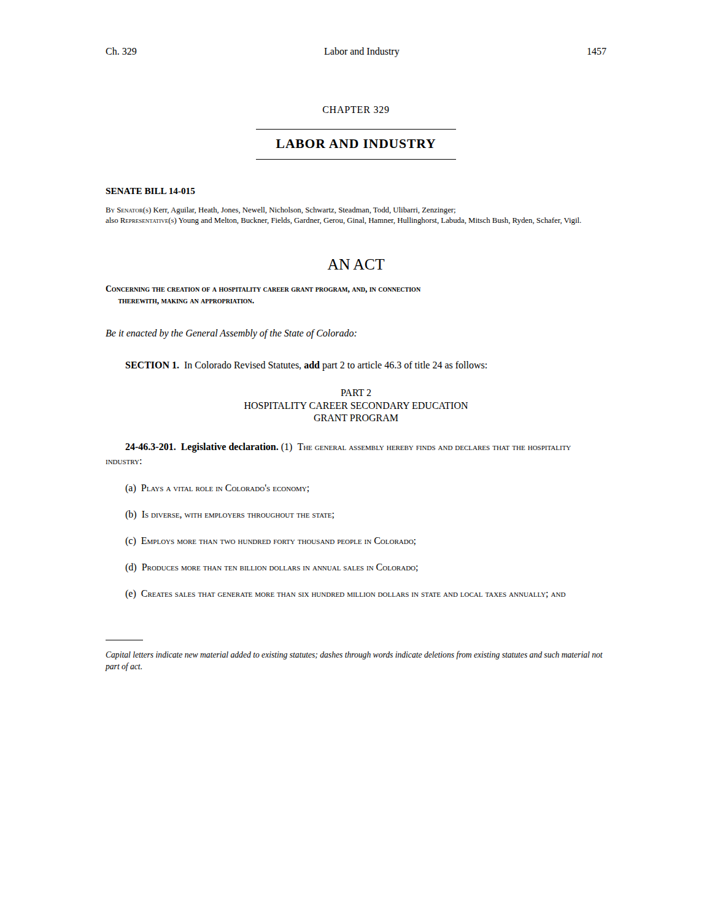Ch. 329 Labor and Industry 1457
CHAPTER 329
LABOR AND INDUSTRY
SENATE BILL 14-015
By Senator(s) Kerr, Aguilar, Heath, Jones, Newell, Nicholson, Schwartz, Steadman, Todd, Ulibarri, Zenzinger;
also Representative(s) Young and Melton, Buckner, Fields, Gardner, Gerou, Ginal, Hamner, Hullinghorst, Labuda, Mitsch Bush, Ryden, Schafer, Vigil.
AN ACT
Concerning the creation of a hospitality career grant program, and, in connection therewith, making an appropriation.
Be it enacted by the General Assembly of the State of Colorado:
SECTION 1. In Colorado Revised Statutes, add part 2 to article 46.3 of title 24 as follows:
PART 2
HOSPITALITY CAREER SECONDARY EDUCATION
GRANT PROGRAM
24-46.3-201. Legislative declaration. (1) The general assembly hereby finds and declares that the hospitality industry:
(a) Plays a vital role in Colorado's economy;
(b) Is diverse, with employers throughout the state;
(c) Employs more than two hundred forty thousand people in Colorado;
(d) Produces more than ten billion dollars in annual sales in Colorado;
(e) Creates sales that generate more than six hundred million dollars in state and local taxes annually; and
Capital letters indicate new material added to existing statutes; dashes through words indicate deletions from existing statutes and such material not part of act.